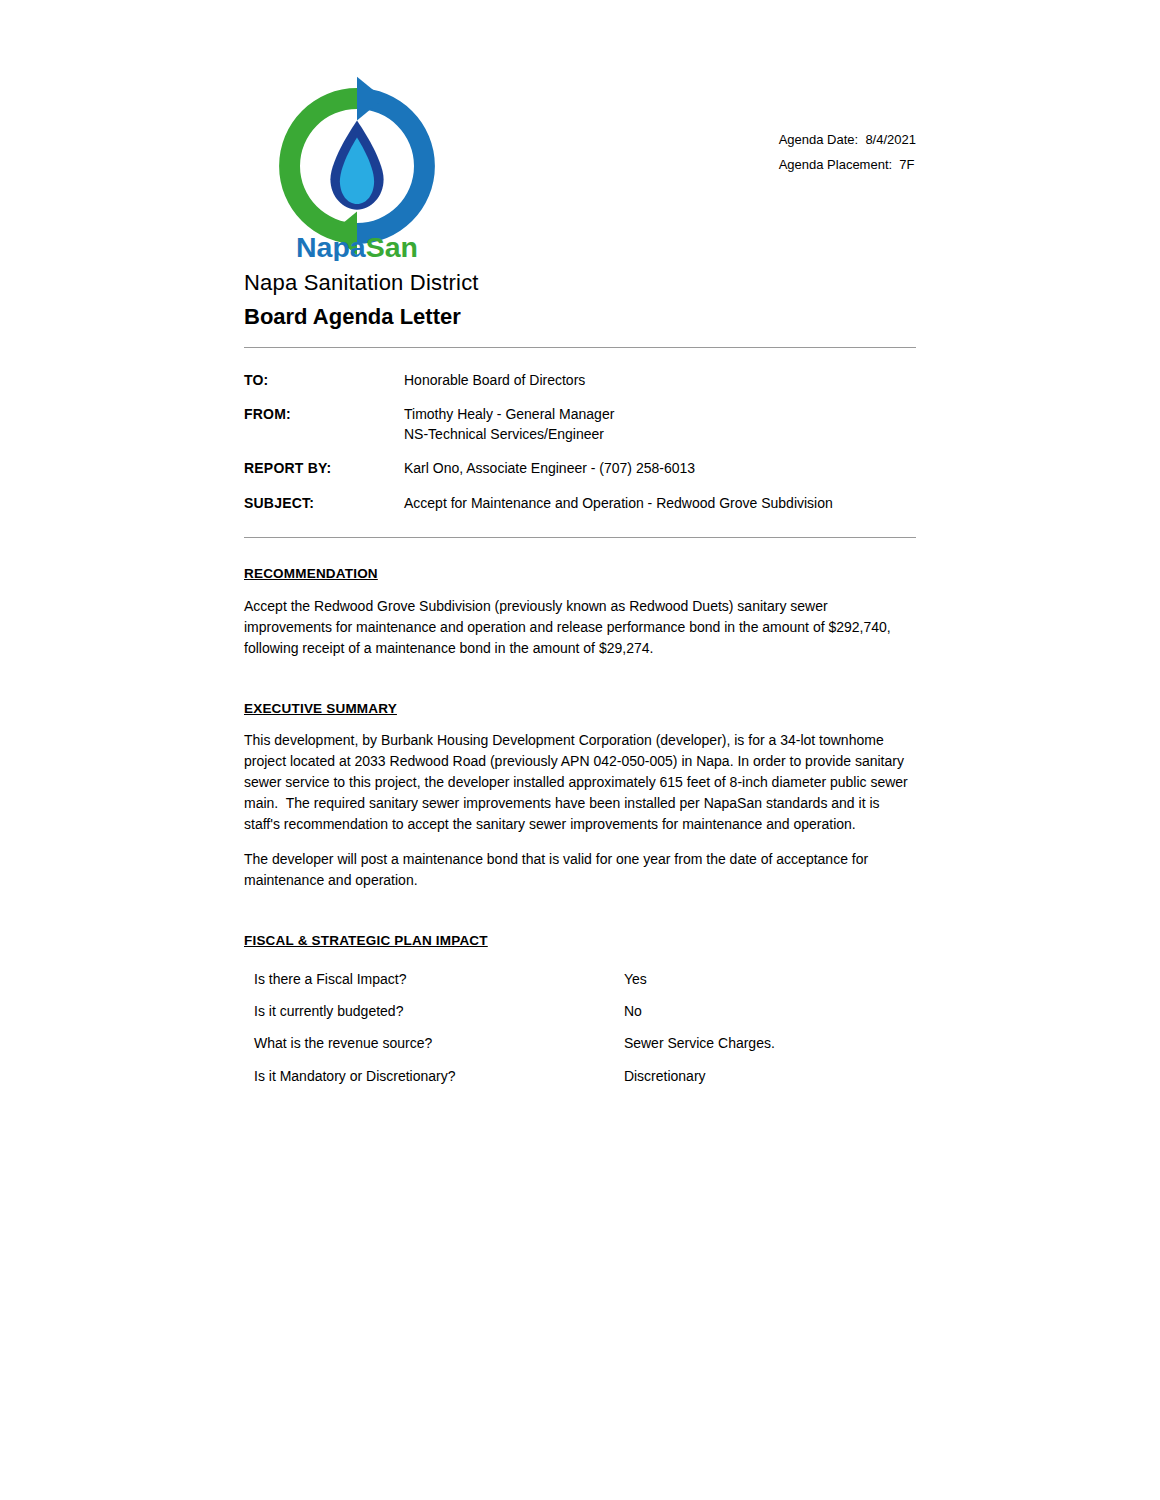NapaSan
Agenda Date: 8/4/2021
Agenda Placement: 7F
Napa Sanitation District
Board Agenda Letter
| TO: | Honorable Board of Directors |
| FROM: | Timothy Healy - General Manager NS-Technical Services/Engineer |
| REPORT BY: | Karl Ono, Associate Engineer - (707) 258-6013 |
| SUBJECT: | Accept for Maintenance and Operation - Redwood Grove Subdivision |
RECOMMENDATION
Accept the Redwood Grove Subdivision (previously known as Redwood Duets) sanitary sewer improvements for maintenance and operation and release performance bond in the amount of $292,740, following receipt of a maintenance bond in the amount of $29,274.
EXECUTIVE SUMMARY
This development, by Burbank Housing Development Corporation (developer), is for a 34-lot townhome project located at 2033 Redwood Road (previously APN 042-050-005) in Napa. In order to provide sanitary sewer service to this project, the developer installed approximately 615 feet of 8-inch diameter public sewer main. The required sanitary sewer improvements have been installed per NapaSan standards and it is staff's recommendation to accept the sanitary sewer improvements for maintenance and operation.
The developer will post a maintenance bond that is valid for one year from the date of acceptance for maintenance and operation.
FISCAL & STRATEGIC PLAN IMPACT
| Is there a Fiscal Impact? | Yes |
| Is it currently budgeted? | No |
| What is the revenue source? | Sewer Service Charges. |
| Is it Mandatory or Discretionary? | Discretionary |